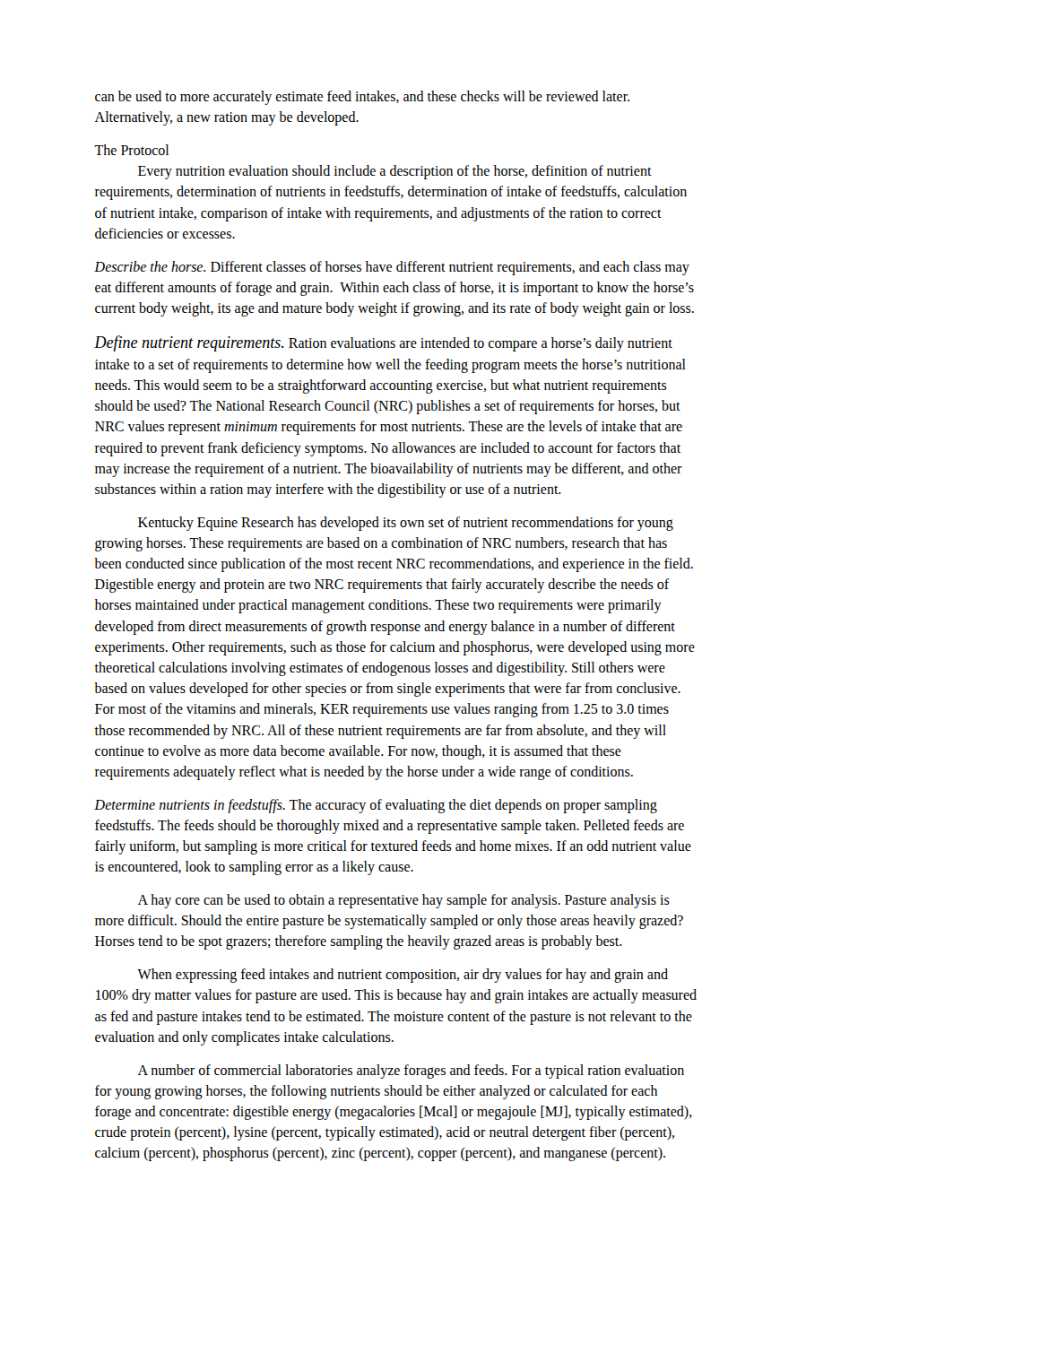can be used to more accurately estimate feed intakes, and these checks will be reviewed later. Alternatively, a new ration may be developed.
The Protocol
Every nutrition evaluation should include a description of the horse, definition of nutrient requirements, determination of nutrients in feedstuffs, determination of intake of feedstuffs, calculation of nutrient intake, comparison of intake with requirements, and adjustments of the ration to correct deficiencies or excesses.
Describe the horse. Different classes of horses have different nutrient requirements, and each class may eat different amounts of forage and grain. Within each class of horse, it is important to know the horse’s current body weight, its age and mature body weight if growing, and its rate of body weight gain or loss.
Define nutrient requirements. Ration evaluations are intended to compare a horse’s daily nutrient intake to a set of requirements to determine how well the feeding program meets the horse’s nutritional needs. This would seem to be a straightforward accounting exercise, but what nutrient requirements should be used? The National Research Council (NRC) publishes a set of requirements for horses, but NRC values represent minimum requirements for most nutrients. These are the levels of intake that are required to prevent frank deficiency symptoms. No allowances are included to account for factors that may increase the requirement of a nutrient. The bioavailability of nutrients may be different, and other substances within a ration may interfere with the digestibility or use of a nutrient.
Kentucky Equine Research has developed its own set of nutrient recommendations for young growing horses. These requirements are based on a combination of NRC numbers, research that has been conducted since publication of the most recent NRC recommendations, and experience in the field. Digestible energy and protein are two NRC requirements that fairly accurately describe the needs of horses maintained under practical management conditions. These two requirements were primarily developed from direct measurements of growth response and energy balance in a number of different experiments. Other requirements, such as those for calcium and phosphorus, were developed using more theoretical calculations involving estimates of endogenous losses and digestibility. Still others were based on values developed for other species or from single experiments that were far from conclusive. For most of the vitamins and minerals, KER requirements use values ranging from 1.25 to 3.0 times those recommended by NRC. All of these nutrient requirements are far from absolute, and they will continue to evolve as more data become available. For now, though, it is assumed that these requirements adequately reflect what is needed by the horse under a wide range of conditions.
Determine nutrients in feedstuffs. The accuracy of evaluating the diet depends on proper sampling feedstuffs. The feeds should be thoroughly mixed and a representative sample taken. Pelleted feeds are fairly uniform, but sampling is more critical for textured feeds and home mixes. If an odd nutrient value is encountered, look to sampling error as a likely cause.
A hay core can be used to obtain a representative hay sample for analysis. Pasture analysis is more difficult. Should the entire pasture be systematically sampled or only those areas heavily grazed? Horses tend to be spot grazers; therefore sampling the heavily grazed areas is probably best.
When expressing feed intakes and nutrient composition, air dry values for hay and grain and 100% dry matter values for pasture are used. This is because hay and grain intakes are actually measured as fed and pasture intakes tend to be estimated. The moisture content of the pasture is not relevant to the evaluation and only complicates intake calculations.
A number of commercial laboratories analyze forages and feeds. For a typical ration evaluation for young growing horses, the following nutrients should be either analyzed or calculated for each forage and concentrate: digestible energy (megacalories [Mcal] or megajoule [MJ], typically estimated), crude protein (percent), lysine (percent, typically estimated), acid or neutral detergent fiber (percent), calcium (percent), phosphorus (percent), zinc (percent), copper (percent), and manganese (percent).